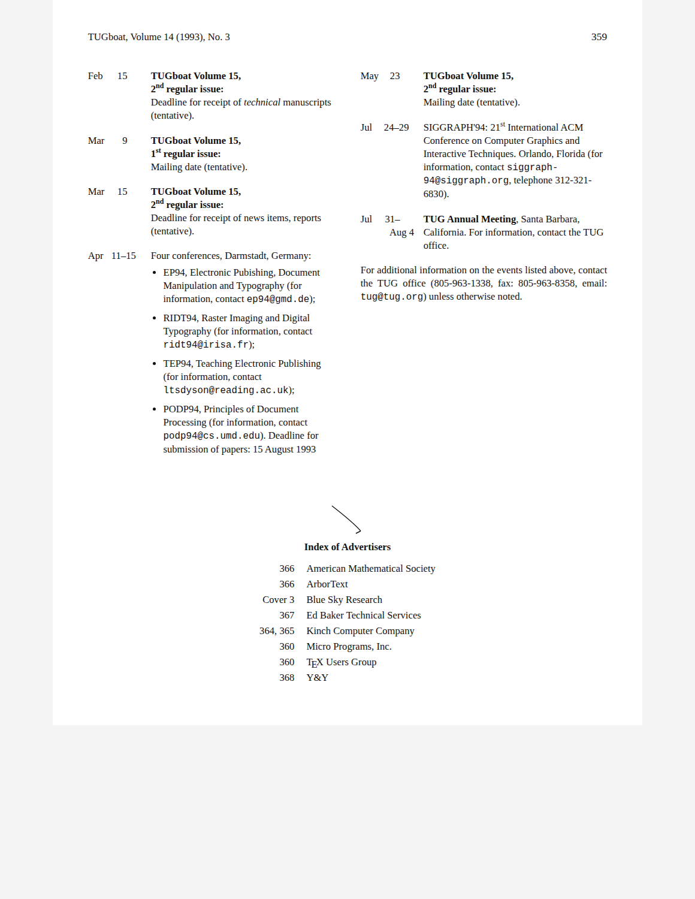TUGboat, Volume 14 (1993), No. 3
359
Feb 15
TUGboat Volume 15,
2nd regular issue:
Deadline for receipt of technical manuscripts (tentative).
Mar 9
TUGboat Volume 15,
1st regular issue:
Mailing date (tentative).
Mar 15
TUGboat Volume 15,
2nd regular issue:
Deadline for receipt of news items, reports (tentative).
Apr 11–15
Four conferences, Darmstadt, Germany:
EP94, Electronic Pubishing, Document Manipulation and Typography (for information, contact ep94@gmd.de);
RIDT94, Raster Imaging and Digital Typography (for information, contact ridt94@irisa.fr);
TEP94, Teaching Electronic Publishing (for information, contact ltsdyson@reading.ac.uk);
PODP94, Principles of Document Processing (for information, contact podp94@cs.umd.edu). Deadline for submission of papers: 15 August 1993
May 23
TUGboat Volume 15,
2nd regular issue:
Mailing date (tentative).
Jul 24–29
SIGGRAPH'94: 21st International ACM Conference on Computer Graphics and Interactive Techniques. Orlando, Florida (for information, contact siggraph-94@siggraph.org, telephone 312-321-6830).
Jul 31– Aug 4
TUG Annual Meeting, Santa Barbara, California. For information, contact the TUG office.
For additional information on the events listed above, contact the TUG office (805-963-1338, fax: 805-963-8358, email: tug@tug.org) unless otherwise noted.
Index of Advertisers
| 366 | American Mathematical Society |
| 366 | ArborText |
| Cover 3 | Blue Sky Research |
| 367 | Ed Baker Technical Services |
| 364, 365 | Kinch Computer Company |
| 360 | Micro Programs, Inc. |
| 360 | T E X Users Group |
| 368 | Y&Y |